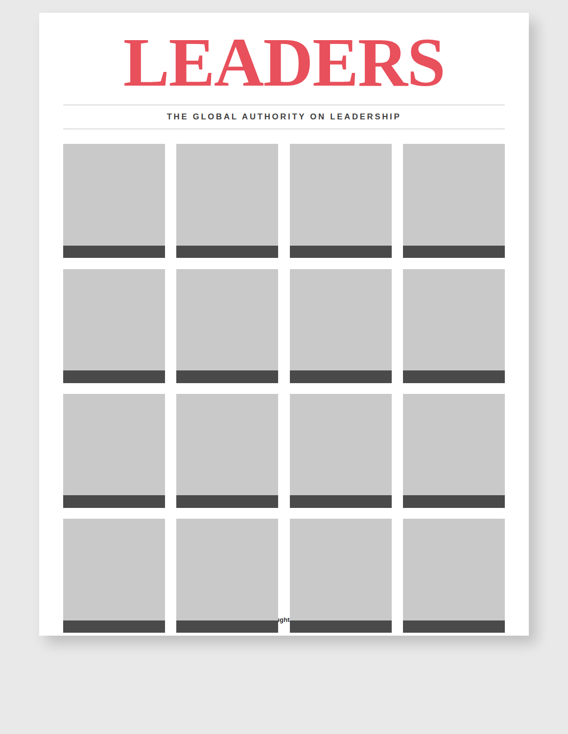LEADERS
The Global Authority on Leadership
Publishing interviews with thought leaders for more than 40 years